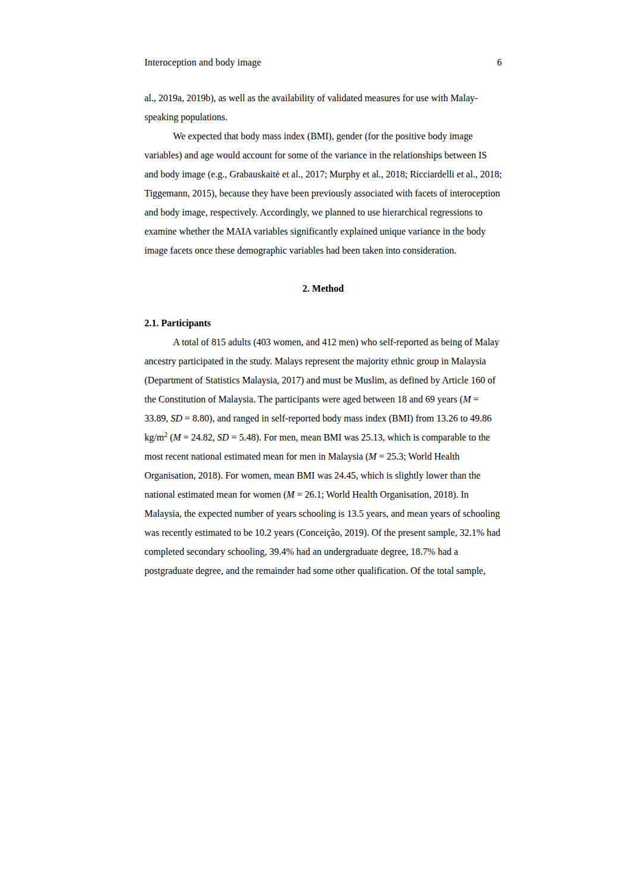Interoception and body image 6
al., 2019a, 2019b), as well as the availability of validated measures for use with Malay-speaking populations.
We expected that body mass index (BMI), gender (for the positive body image variables) and age would account for some of the variance in the relationships between IS and body image (e.g., Grabauskaitė et al., 2017; Murphy et al., 2018; Ricciardelli et al., 2018; Tiggemann, 2015), because they have been previously associated with facets of interoception and body image, respectively. Accordingly, we planned to use hierarchical regressions to examine whether the MAIA variables significantly explained unique variance in the body image facets once these demographic variables had been taken into consideration.
2. Method
2.1. Participants
A total of 815 adults (403 women, and 412 men) who self-reported as being of Malay ancestry participated in the study. Malays represent the majority ethnic group in Malaysia (Department of Statistics Malaysia, 2017) and must be Muslim, as defined by Article 160 of the Constitution of Malaysia. The participants were aged between 18 and 69 years (M = 33.89, SD = 8.80), and ranged in self-reported body mass index (BMI) from 13.26 to 49.86 kg/m2 (M = 24.82, SD = 5.48). For men, mean BMI was 25.13, which is comparable to the most recent national estimated mean for men in Malaysia (M = 25.3; World Health Organisation, 2018). For women, mean BMI was 24.45, which is slightly lower than the national estimated mean for women (M = 26.1; World Health Organisation, 2018). In Malaysia, the expected number of years schooling is 13.5 years, and mean years of schooling was recently estimated to be 10.2 years (Conceição, 2019). Of the present sample, 32.1% had completed secondary schooling, 39.4% had an undergraduate degree, 18.7% had a postgraduate degree, and the remainder had some other qualification. Of the total sample,